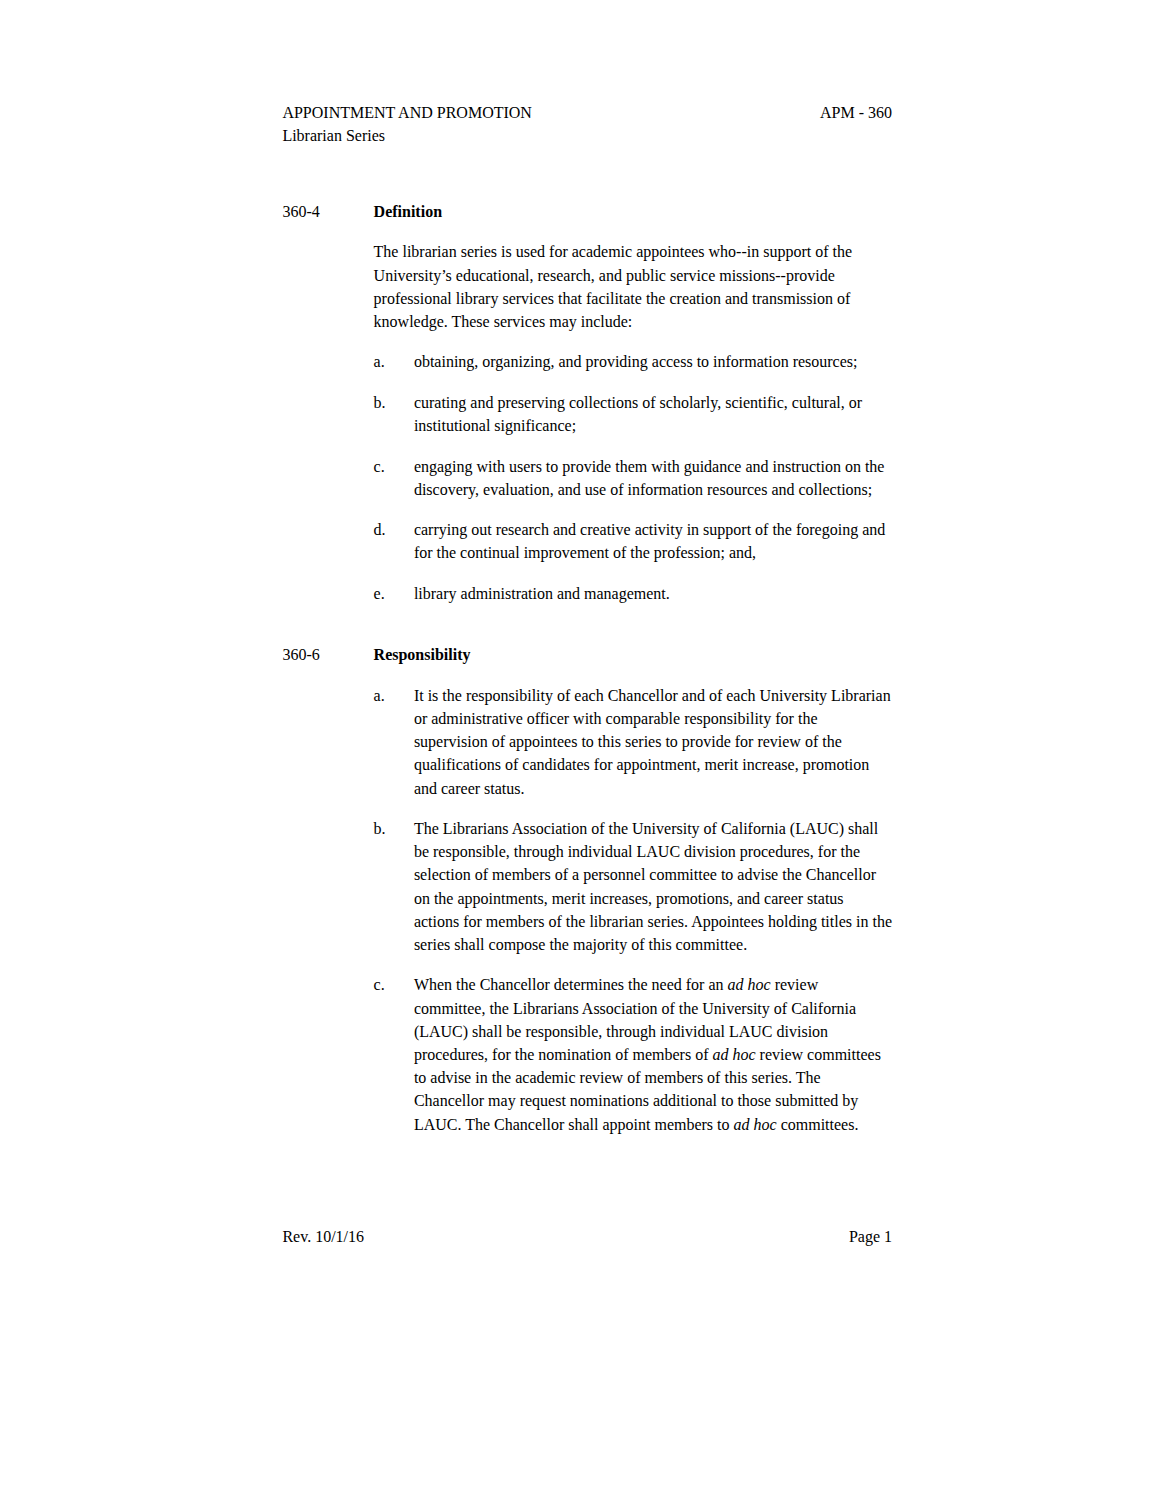APPOINTMENT AND PROMOTION
Librarian Series
APM - 360
360-4
Definition
The librarian series is used for academic appointees who--in support of the University’s educational, research, and public service missions--provide professional library services that facilitate the creation and transmission of knowledge. These services may include:
a. obtaining, organizing, and providing access to information resources;
b. curating and preserving collections of scholarly, scientific, cultural, or institutional significance;
c. engaging with users to provide them with guidance and instruction on the discovery, evaluation, and use of information resources and collections;
d. carrying out research and creative activity in support of the foregoing and for the continual improvement of the profession; and,
e. library administration and management.
360-6
Responsibility
a. It is the responsibility of each Chancellor and of each University Librarian or administrative officer with comparable responsibility for the supervision of appointees to this series to provide for review of the qualifications of candidates for appointment, merit increase, promotion and career status.
b. The Librarians Association of the University of California (LAUC) shall be responsible, through individual LAUC division procedures, for the selection of members of a personnel committee to advise the Chancellor on the appointments, merit increases, promotions, and career status actions for members of the librarian series. Appointees holding titles in the series shall compose the majority of this committee.
c. When the Chancellor determines the need for an ad hoc review committee, the Librarians Association of the University of California (LAUC) shall be responsible, through individual LAUC division procedures, for the nomination of members of ad hoc review committees to advise in the academic review of members of this series. The Chancellor may request nominations additional to those submitted by LAUC. The Chancellor shall appoint members to ad hoc committees.
Rev. 10/1/16
Page 1